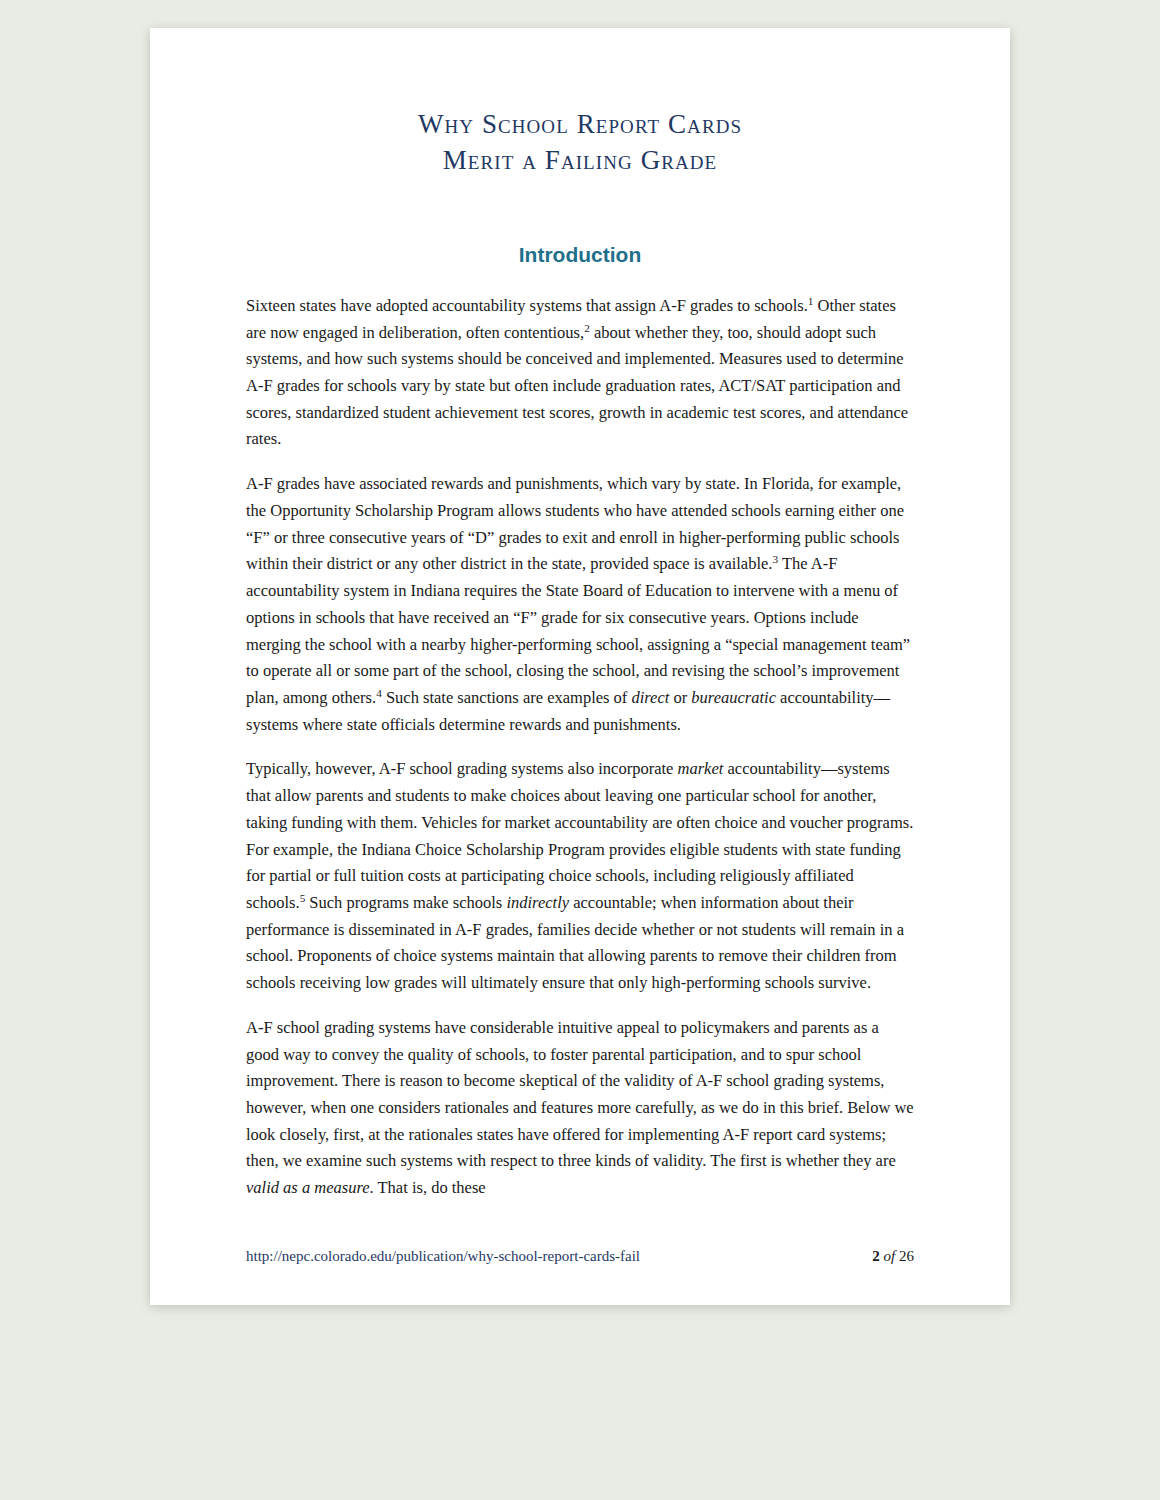Why School Report Cards
Merit a Failing Grade
Introduction
Sixteen states have adopted accountability systems that assign A-F grades to schools.1 Other states are now engaged in deliberation, often contentious,2 about whether they, too, should adopt such systems, and how such systems should be conceived and implemented. Measures used to determine A-F grades for schools vary by state but often include graduation rates, ACT/SAT participation and scores, standardized student achievement test scores, growth in academic test scores, and attendance rates.
A-F grades have associated rewards and punishments, which vary by state. In Florida, for example, the Opportunity Scholarship Program allows students who have attended schools earning either one “F” or three consecutive years of “D” grades to exit and enroll in higher-performing public schools within their district or any other district in the state, provided space is available.3 The A-F accountability system in Indiana requires the State Board of Education to intervene with a menu of options in schools that have received an “F” grade for six consecutive years. Options include merging the school with a nearby higher-performing school, assigning a “special management team” to operate all or some part of the school, closing the school, and revising the school’s improvement plan, among others.4 Such state sanctions are examples of direct or bureaucratic accountability—systems where state officials determine rewards and punishments.
Typically, however, A-F school grading systems also incorporate market accountability—systems that allow parents and students to make choices about leaving one particular school for another, taking funding with them. Vehicles for market accountability are often choice and voucher programs. For example, the Indiana Choice Scholarship Program provides eligible students with state funding for partial or full tuition costs at participating choice schools, including religiously affiliated schools.5 Such programs make schools indirectly accountable; when information about their performance is disseminated in A-F grades, families decide whether or not students will remain in a school. Proponents of choice systems maintain that allowing parents to remove their children from schools receiving low grades will ultimately ensure that only high-performing schools survive.
A-F school grading systems have considerable intuitive appeal to policymakers and parents as a good way to convey the quality of schools, to foster parental participation, and to spur school improvement. There is reason to become skeptical of the validity of A-F school grading systems, however, when one considers rationales and features more carefully, as we do in this brief. Below we look closely, first, at the rationales states have offered for implementing A-F report card systems; then, we examine such systems with respect to three kinds of validity. The first is whether they are valid as a measure. That is, do these
http://nepc.colorado.edu/publication/why-school-report-cards-fail 2 of 26